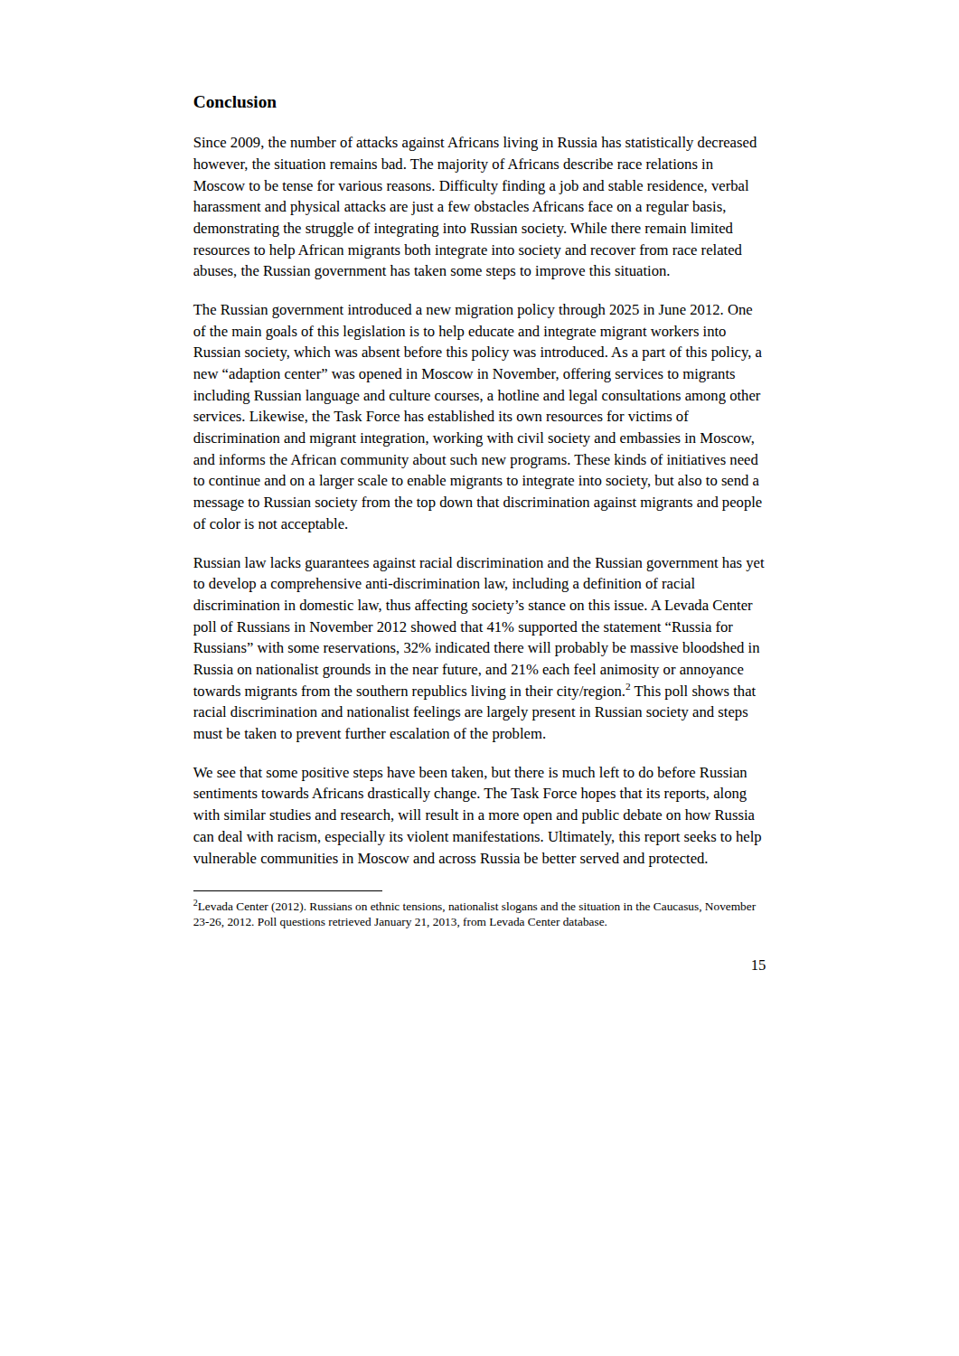Conclusion
Since 2009, the number of attacks against Africans living in Russia has statistically decreased however, the situation remains bad. The majority of Africans describe race relations in Moscow to be tense for various reasons. Difficulty finding a job and stable residence, verbal harassment and physical attacks are just a few obstacles Africans face on a regular basis, demonstrating the struggle of integrating into Russian society. While there remain limited resources to help African migrants both integrate into society and recover from race related abuses, the Russian government has taken some steps to improve this situation.
The Russian government introduced a new migration policy through 2025 in June 2012. One of the main goals of this legislation is to help educate and integrate migrant workers into Russian society, which was absent before this policy was introduced. As a part of this policy, a new “adaption center” was opened in Moscow in November, offering services to migrants including Russian language and culture courses, a hotline and legal consultations among other services. Likewise, the Task Force has established its own resources for victims of discrimination and migrant integration, working with civil society and embassies in Moscow, and informs the African community about such new programs. These kinds of initiatives need to continue and on a larger scale to enable migrants to integrate into society, but also to send a message to Russian society from the top down that discrimination against migrants and people of color is not acceptable.
Russian law lacks guarantees against racial discrimination and the Russian government has yet to develop a comprehensive anti-discrimination law, including a definition of racial discrimination in domestic law, thus affecting society’s stance on this issue. A Levada Center poll of Russians in November 2012 showed that 41% supported the statement “Russia for Russians” with some reservations, 32% indicated there will probably be massive bloodshed in Russia on nationalist grounds in the near future, and 21% each feel animosity or annoyance towards migrants from the southern republics living in their city/region.2 This poll shows that racial discrimination and nationalist feelings are largely present in Russian society and steps must be taken to prevent further escalation of the problem.
We see that some positive steps have been taken, but there is much left to do before Russian sentiments towards Africans drastically change. The Task Force hopes that its reports, along with similar studies and research, will result in a more open and public debate on how Russia can deal with racism, especially its violent manifestations. Ultimately, this report seeks to help vulnerable communities in Moscow and across Russia be better served and protected.
2Levada Center (2012). Russians on ethnic tensions, nationalist slogans and the situation in the Caucasus, November 23-26, 2012. Poll questions retrieved January 21, 2013, from Levada Center database.
15